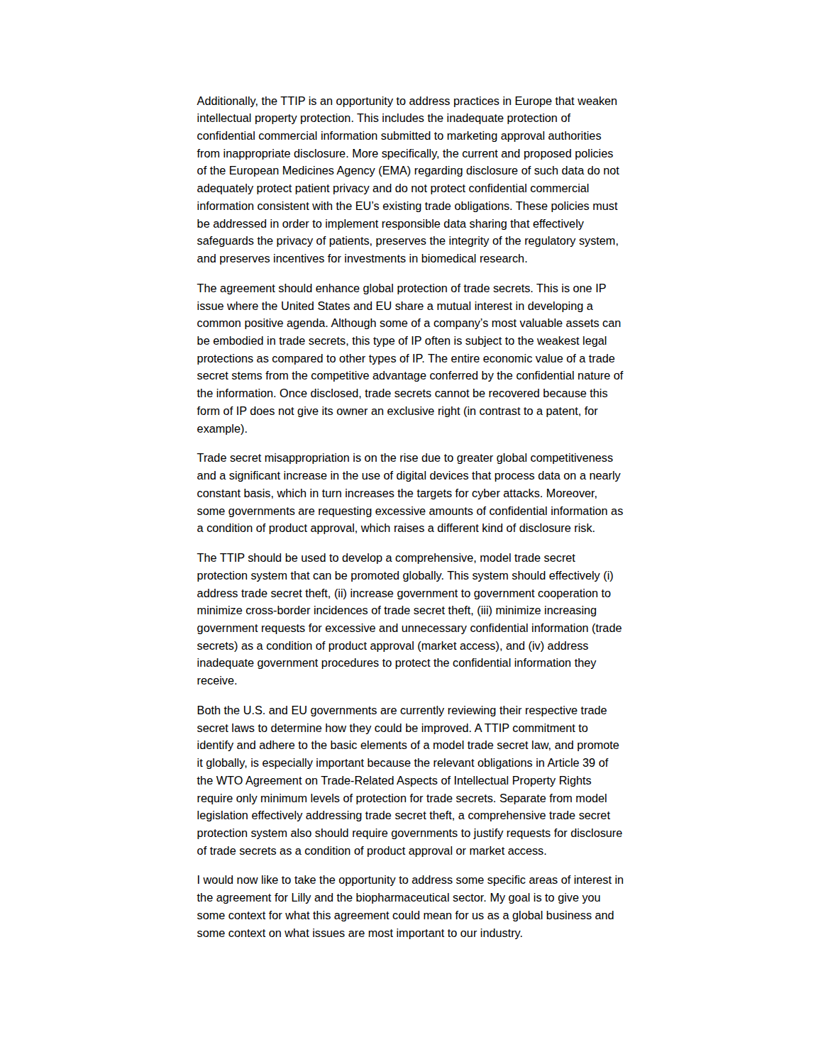Additionally, the TTIP is an opportunity to address practices in Europe that weaken intellectual property protection. This includes the inadequate protection of confidential commercial information submitted to marketing approval authorities from inappropriate disclosure. More specifically, the current and proposed policies of the European Medicines Agency (EMA) regarding disclosure of such data do not adequately protect patient privacy and do not protect confidential commercial information consistent with the EU’s existing trade obligations. These policies must be addressed in order to implement responsible data sharing that effectively safeguards the privacy of patients, preserves the integrity of the regulatory system, and preserves incentives for investments in biomedical research.
The agreement should enhance global protection of trade secrets. This is one IP issue where the United States and EU share a mutual interest in developing a common positive agenda. Although some of a company’s most valuable assets can be embodied in trade secrets, this type of IP often is subject to the weakest legal protections as compared to other types of IP. The entire economic value of a trade secret stems from the competitive advantage conferred by the confidential nature of the information. Once disclosed, trade secrets cannot be recovered because this form of IP does not give its owner an exclusive right (in contrast to a patent, for example).
Trade secret misappropriation is on the rise due to greater global competitiveness and a significant increase in the use of digital devices that process data on a nearly constant basis, which in turn increases the targets for cyber attacks. Moreover, some governments are requesting excessive amounts of confidential information as a condition of product approval, which raises a different kind of disclosure risk.
The TTIP should be used to develop a comprehensive, model trade secret protection system that can be promoted globally. This system should effectively (i) address trade secret theft, (ii) increase government to government cooperation to minimize cross-border incidences of trade secret theft, (iii) minimize increasing government requests for excessive and unnecessary confidential information (trade secrets) as a condition of product approval (market access), and (iv) address inadequate government procedures to protect the confidential information they receive.
Both the U.S. and EU governments are currently reviewing their respective trade secret laws to determine how they could be improved. A TTIP commitment to identify and adhere to the basic elements of a model trade secret law, and promote it globally, is especially important because the relevant obligations in Article 39 of the WTO Agreement on Trade-Related Aspects of Intellectual Property Rights require only minimum levels of protection for trade secrets. Separate from model legislation effectively addressing trade secret theft, a comprehensive trade secret protection system also should require governments to justify requests for disclosure of trade secrets as a condition of product approval or market access.
I would now like to take the opportunity to address some specific areas of interest in the agreement for Lilly and the biopharmaceutical sector. My goal is to give you some context for what this agreement could mean for us as a global business and some context on what issues are most important to our industry.